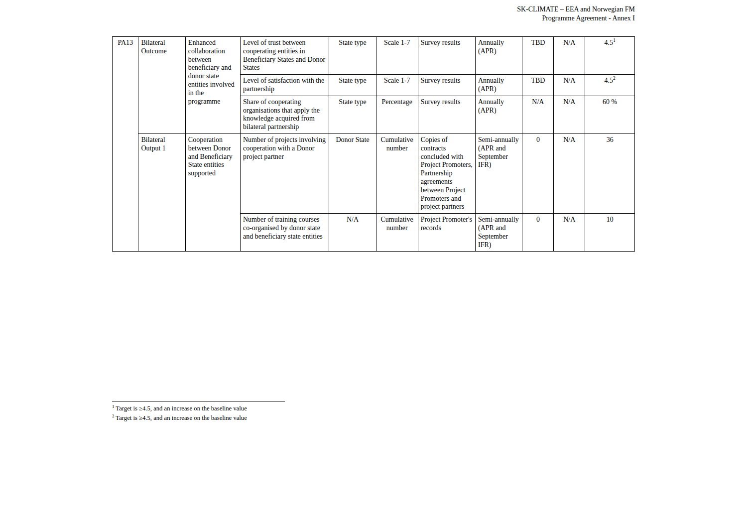SK-CLIMATE – EEA and Norwegian FM
Programme Agreement - Annex I
| PA13 | Bilateral Outcome | Enhanced collaboration between beneficiary and donor state entities involved in the programme | Level of trust between cooperating entities in Beneficiary States and Donor States | State type | Scale 1-7 | Survey results | Annually (APR) | TBD | N/A | 4.5 1 |
| Level of satisfaction with the partnership | State type | Scale 1-7 | Survey results | Annually (APR) | TBD | N/A | 4.5 2 |
| Share of cooperating organisations that apply the knowledge acquired from bilateral partnership | State type | Percentage | Survey results | Annually (APR) | N/A | N/A | 60 % |
| Bilateral Output 1 | Cooperation between Donor and Beneficiary State entities supported | Number of projects involving cooperation with a Donor project partner | Donor State | Cumulative number | Copies of contracts concluded with Project Promoters, Partnership agreements between Project Promoters and project partners | Semi-annually (APR and September IFR) | 0 | N/A | 36 |
| Number of training courses co-organised by donor state and beneficiary state entities | N/A | Cumulative number | Project Promoter's records | Semi-annually (APR and September IFR) | 0 | N/A | 10 |
1 Target is ≥4.5, and an increase on the baseline value
2 Target is ≥4.5, and an increase on the baseline value